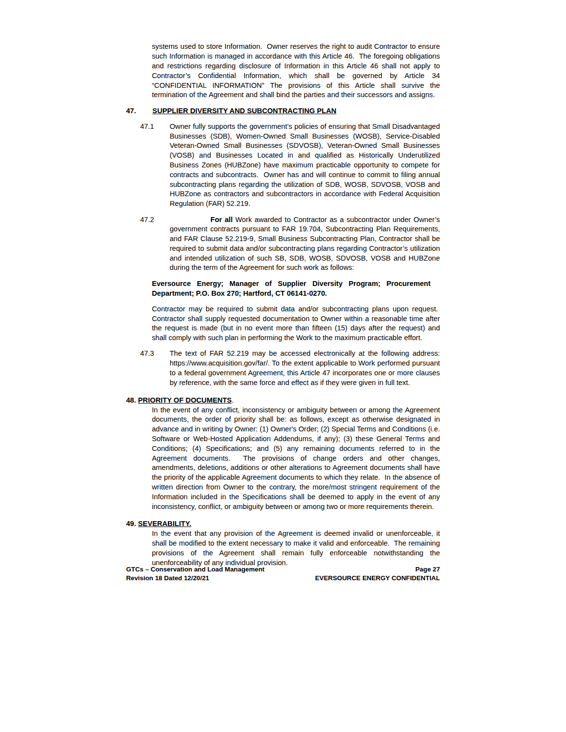systems used to store Information. Owner reserves the right to audit Contractor to ensure such Information is managed in accordance with this Article 46. The foregoing obligations and restrictions regarding disclosure of Information in this Article 46 shall not apply to Contractor’s Confidential Information, which shall be governed by Article 34 “CONFIDENTIAL INFORMATION” The provisions of this Article shall survive the termination of the Agreement and shall bind the parties and their successors and assigns.
47. SUPPLIER DIVERSITY AND SUBCONTRACTING PLAN
47.1 Owner fully supports the government’s policies of ensuring that Small Disadvantaged Businesses (SDB), Women-Owned Small Businesses (WOSB), Service-Disabled Veteran-Owned Small Businesses (SDVOSB), Veteran-Owned Small Businesses (VOSB) and Businesses Located in and qualified as Historically Underutilized Business Zones (HUBZone) have maximum practicable opportunity to compete for contracts and subcontracts. Owner has and will continue to commit to filing annual subcontracting plans regarding the utilization of SDB, WOSB, SDVOSB, VOSB and HUBZone as contractors and subcontractors in accordance with Federal Acquisition Regulation (FAR) 52.219.
47.2 For all Work awarded to Contractor as a subcontractor under Owner’s government contracts pursuant to FAR 19.704, Subcontracting Plan Requirements, and FAR Clause 52.219-9, Small Business Subcontracting Plan, Contractor shall be required to submit data and/or subcontracting plans regarding Contractor’s utilization and intended utilization of such SB, SDB, WOSB, SDVOSB, VOSB and HUBZone during the term of the Agreement for such work as follows:
Eversource Energy; Manager of Supplier Diversity Program; Procurement Department; P.O. Box 270; Hartford, CT 06141-0270.
Contractor may be required to submit data and/or subcontracting plans upon request. Contractor shall supply requested documentation to Owner within a reasonable time after the request is made (but in no event more than fifteen (15) days after the request) and shall comply with such plan in performing the Work to the maximum practicable effort.
47.3 The text of FAR 52.219 may be accessed electronically at the following address: https://www.acquisition.gov/far/. To the extent applicable to Work performed pursuant to a federal government Agreement, this Article 47 incorporates one or more clauses by reference, with the same force and effect as if they were given in full text.
48. PRIORITY OF DOCUMENTS.
In the event of any conflict, inconsistency or ambiguity between or among the Agreement documents, the order of priority shall be: as follows, except as otherwise designated in advance and in writing by Owner: (1) Owner's Order; (2) Special Terms and Conditions (i.e. Software or Web-Hosted Application Addendums, if any); (3) these General Terms and Conditions; (4) Specifications; and (5) any remaining documents referred to in the Agreement documents. The provisions of change orders and other changes, amendments, deletions, additions or other alterations to Agreement documents shall have the priority of the applicable Agreement documents to which they relate. In the absence of written direction from Owner to the contrary, the more/most stringent requirement of the Information included in the Specifications shall be deemed to apply in the event of any inconsistency, conflict, or ambiguity between or among two or more requirements therein.
49. SEVERABILITY.
In the event that any provision of the Agreement is deemed invalid or unenforceable, it shall be modified to the extent necessary to make it valid and enforceable. The remaining provisions of the Agreement shall remain fully enforceable notwithstanding the unenforceability of any individual provision.
GTCs – Conservation and Load Management Page 27
Revision 18 Dated 12/20/21 EVERSOURCE ENERGY CONFIDENTIAL